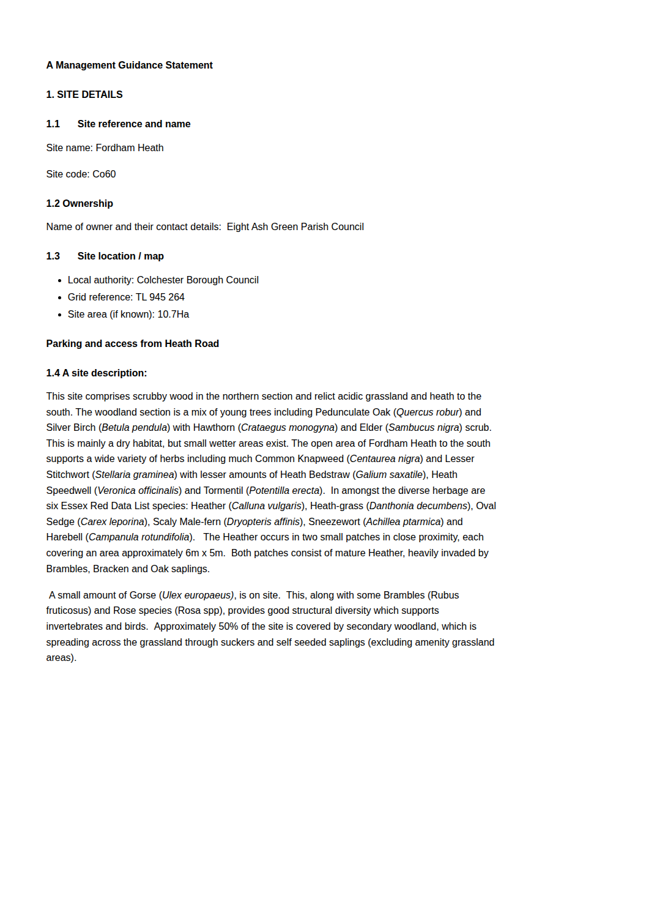A Management Guidance Statement
1. SITE DETAILS
1.1 Site reference and name
Site name: Fordham Heath
Site code: Co60
1.2 Ownership
Name of owner and their contact details: Eight Ash Green Parish Council
1.3 Site location / map
Local authority: Colchester Borough Council
Grid reference: TL 945 264
Site area (if known): 10.7Ha
Parking and access from Heath Road
1.4 A site description:
This site comprises scrubby wood in the northern section and relict acidic grassland and heath to the south. The woodland section is a mix of young trees including Pedunculate Oak (Quercus robur) and Silver Birch (Betula pendula) with Hawthorn (Crataegus monogyna) and Elder (Sambucus nigra) scrub. This is mainly a dry habitat, but small wetter areas exist. The open area of Fordham Heath to the south supports a wide variety of herbs including much Common Knapweed (Centaurea nigra) and Lesser Stitchwort (Stellaria graminea) with lesser amounts of Heath Bedstraw (Galium saxatile), Heath Speedwell (Veronica officinalis) and Tormentil (Potentilla erecta). In amongst the diverse herbage are six Essex Red Data List species: Heather (Calluna vulgaris), Heath-grass (Danthonia decumbens), Oval Sedge (Carex leporina), Scaly Male-fern (Dryopteris affinis), Sneezewort (Achillea ptarmica) and Harebell (Campanula rotundifolia). The Heather occurs in two small patches in close proximity, each covering an area approximately 6m x 5m. Both patches consist of mature Heather, heavily invaded by Brambles, Bracken and Oak saplings.
A small amount of Gorse (Ulex europaeus), is on site. This, along with some Brambles (Rubus fruticosus) and Rose species (Rosa spp), provides good structural diversity which supports invertebrates and birds. Approximately 50% of the site is covered by secondary woodland, which is spreading across the grassland through suckers and self seeded saplings (excluding amenity grassland areas).